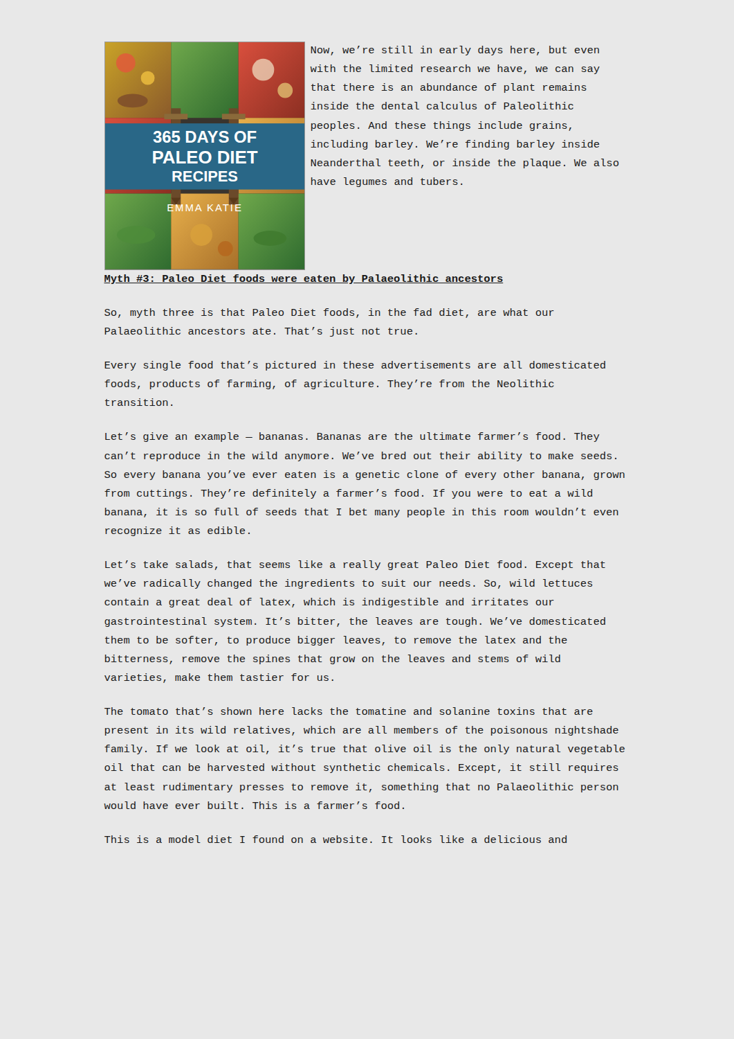365 DAYS OF PALEO DIET RECIPES EMMA KATIE
Now, we’re still in early days here, but even with the limited research we have, we can say that there is an abundance of plant remains inside the dental calculus of Paleolithic peoples. And these things include grains, including barley. We’re finding barley inside Neanderthal teeth, or inside the plaque. We also have legumes and tubers.
Myth #3: Paleo Diet foods were eaten by Palaeolithic ancestors
So, myth three is that Paleo Diet foods, in the fad diet, are what our Palaeolithic ancestors ate. That’s just not true.
Every single food that’s pictured in these advertisements are all domesticated foods, products of farming, of agriculture. They’re from the Neolithic transition.
Let’s give an example — bananas. Bananas are the ultimate farmer’s food. They can’t reproduce in the wild anymore. We’ve bred out their ability to make seeds. So every banana you’ve ever eaten is a genetic clone of every other banana, grown from cuttings. They’re definitely a farmer’s food. If you were to eat a wild banana, it is so full of seeds that I bet many people in this room wouldn’t even recognize it as edible.
Let’s take salads, that seems like a really great Paleo Diet food. Except that we’ve radically changed the ingredients to suit our needs. So, wild lettuces contain a great deal of latex, which is indigestible and irritates our gastrointestinal system. It’s bitter, the leaves are tough. We’ve domesticated them to be softer, to produce bigger leaves, to remove the latex and the bitterness, remove the spines that grow on the leaves and stems of wild varieties, make them tastier for us.
The tomato that’s shown here lacks the tomatine and solanine toxins that are present in its wild relatives, which are all members of the poisonous nightshade family. If we look at oil, it’s true that olive oil is the only natural vegetable oil that can be harvested without synthetic chemicals. Except, it still requires at least rudimentary presses to remove it, something that no Palaeolithic person would have ever built. This is a farmer’s food.
This is a model diet I found on a website. It looks like a delicious and